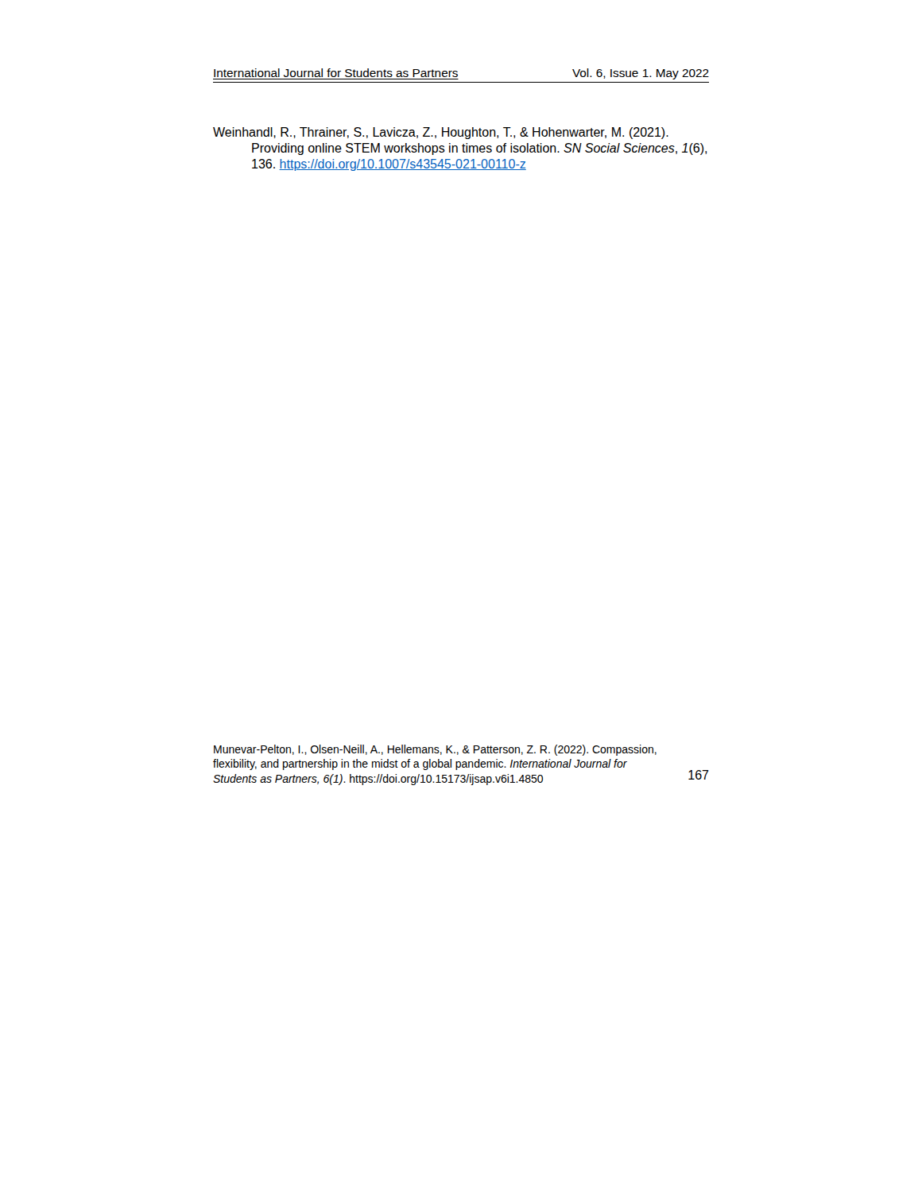International Journal for Students as Partners Vol. 6, Issue 1. May 2022
Weinhandl, R., Thrainer, S., Lavicza, Z., Houghton, T., & Hohenwarter, M. (2021). Providing online STEM workshops in times of isolation. SN Social Sciences, 1(6), 136. https://doi.org/10.1007/s43545-021-00110-z
Munevar-Pelton, I., Olsen-Neill, A., Hellemans, K., & Patterson, Z. R. (2022). Compassion, flexibility, and partnership in the midst of a global pandemic. International Journal for Students as Partners, 6(1). https://doi.org/10.15173/ijsap.v6i1.4850
167